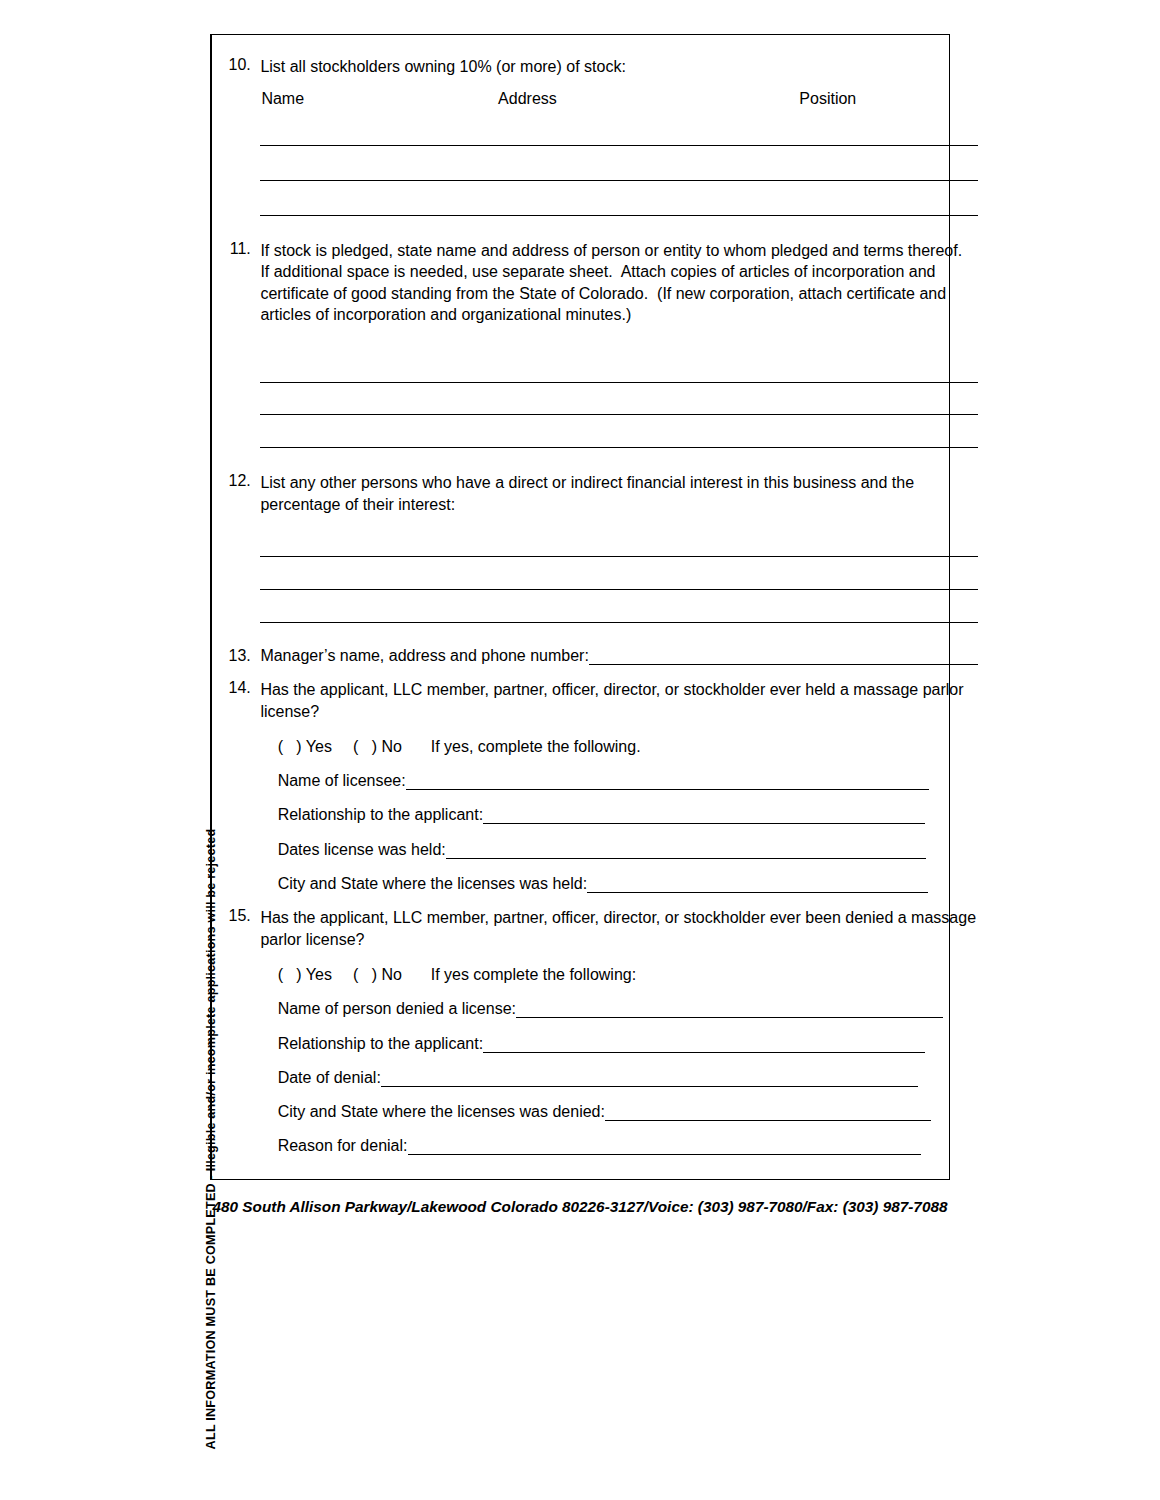ALL INFORMATION MUST BE COMPLETED - Illegible and/or incomplete applications will be rejected
10.
List all stockholders owning 10% (or more) of stock:
| Name | Address | Position |
| --- | --- | --- |
11.
If stock is pledged, state name and address of person or entity to whom pledged and terms thereof. If additional space is needed, use separate sheet. Attach copies of articles of incorporation and certificate of good standing from the State of Colorado. (If new corporation, attach certificate and articles of incorporation and organizational minutes.)
12.
List any other persons who have a direct or indirect financial interest in this business and the percentage of their interest:
13.
Manager’s name, address and phone number:
14.
Has the applicant, LLC member, partner, officer, director, or stockholder ever held a massage parlor license?
( ) Yes ( ) No If yes, complete the following.
Name of licensee:
Relationship to the applicant:
Dates license was held:
City and State where the licenses was held:
15.
Has the applicant, LLC member, partner, officer, director, or stockholder ever been denied a massage parlor license?
( ) Yes ( ) No If yes complete the following:
Name of person denied a license:
Relationship to the applicant:
Date of denial:
City and State where the licenses was denied:
Reason for denial:
480 South Allison Parkway/Lakewood Colorado 80226-3127/Voice: (303) 987-7080/Fax: (303) 987-7088